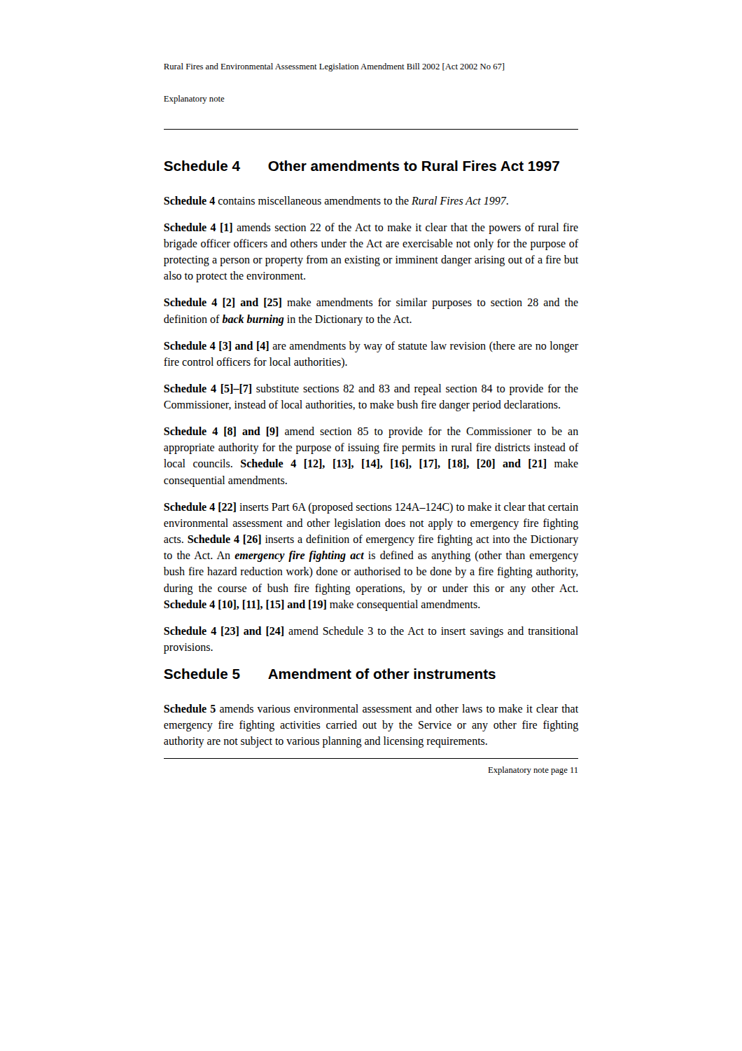Rural Fires and Environmental Assessment Legislation Amendment Bill 2002 [Act 2002 No 67]
Explanatory note
Schedule 4 Other amendments to Rural Fires Act 1997
Schedule 4 contains miscellaneous amendments to the Rural Fires Act 1997.
Schedule 4 [1] amends section 22 of the Act to make it clear that the powers of rural fire brigade officer officers and others under the Act are exercisable not only for the purpose of protecting a person or property from an existing or imminent danger arising out of a fire but also to protect the environment.
Schedule 4 [2] and [25] make amendments for similar purposes to section 28 and the definition of back burning in the Dictionary to the Act.
Schedule 4 [3] and [4] are amendments by way of statute law revision (there are no longer fire control officers for local authorities).
Schedule 4 [5]–[7] substitute sections 82 and 83 and repeal section 84 to provide for the Commissioner, instead of local authorities, to make bush fire danger period declarations.
Schedule 4 [8] and [9] amend section 85 to provide for the Commissioner to be an appropriate authority for the purpose of issuing fire permits in rural fire districts instead of local councils. Schedule 4 [12], [13], [14], [16], [17], [18], [20] and [21] make consequential amendments.
Schedule 4 [22] inserts Part 6A (proposed sections 124A–124C) to make it clear that certain environmental assessment and other legislation does not apply to emergency fire fighting acts. Schedule 4 [26] inserts a definition of emergency fire fighting act into the Dictionary to the Act. An emergency fire fighting act is defined as anything (other than emergency bush fire hazard reduction work) done or authorised to be done by a fire fighting authority, during the course of bush fire fighting operations, by or under this or any other Act. Schedule 4 [10], [11], [15] and [19] make consequential amendments.
Schedule 4 [23] and [24] amend Schedule 3 to the Act to insert savings and transitional provisions.
Schedule 5 Amendment of other instruments
Schedule 5 amends various environmental assessment and other laws to make it clear that emergency fire fighting activities carried out by the Service or any other fire fighting authority are not subject to various planning and licensing requirements.
Explanatory note page 11